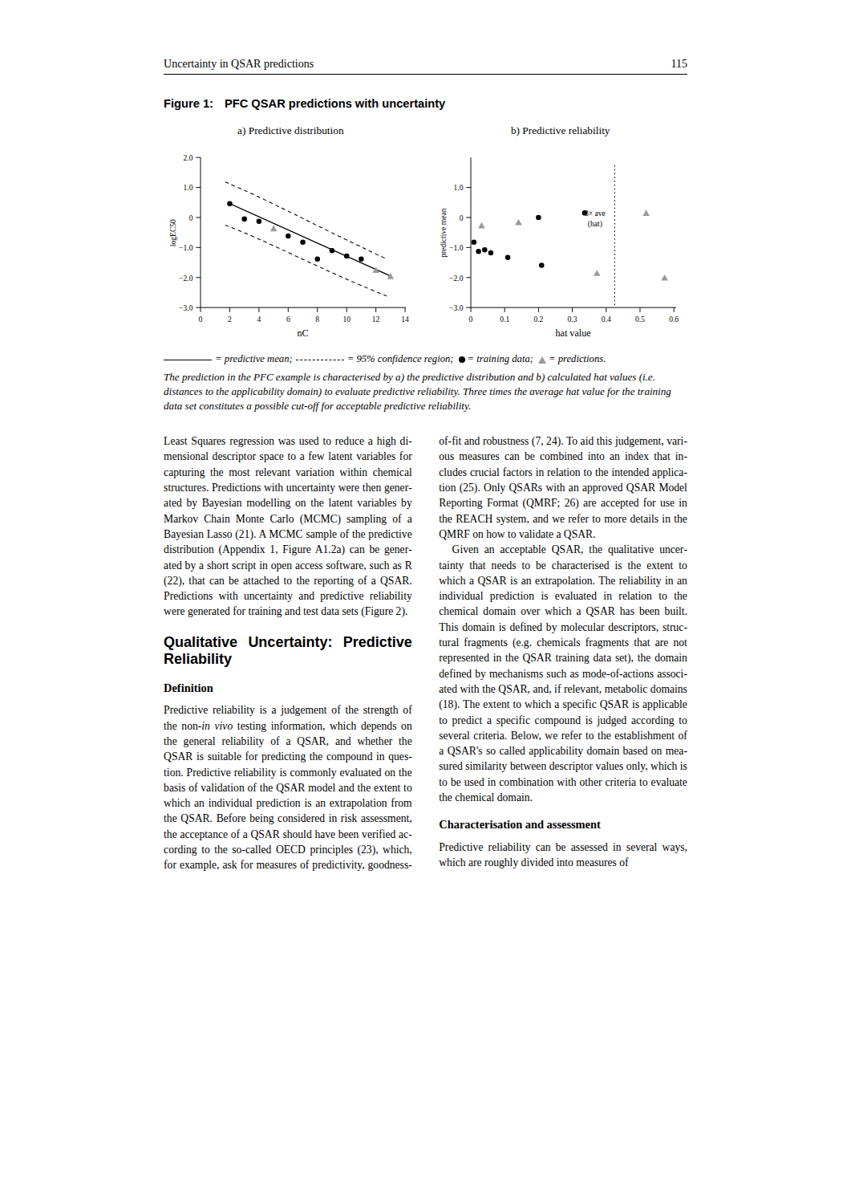Uncertainty in QSAR predictions 115
Figure 1: PFC QSAR predictions with uncertainty
a) Predictive distribution
2.0 1.0 0 −1.0 −2.0 −3.0 0 2 4 6 8 10 12 14 nC logEC50
b) Predictive reliability
1.0 0 −1.0 −2.0 −3.0 0 0.1 0.2 0.3 0.4 0.5 0.6 hat value predictive mean 3× ave (hat)
= predictive mean; = 95% confidence region; = training data; = predictions.
The prediction in the PFC example is characterised by a) the predictive distribution and b) calculated hat values (i.e. distances to the applicability domain) to evaluate predictive reliability. Three times the average hat value for the training data set constitutes a possible cut-off for acceptable predictive reliability.
Least Squares regression was used to reduce a high dimensional descriptor space to a few latent variables for capturing the most relevant variation within chemical structures. Predictions with uncertainty were then generated by Bayesian modelling on the latent variables by Markov Chain Monte Carlo (MCMC) sampling of a Bayesian Lasso (21). A MCMC sample of the predictive distribution (Appendix 1, Figure A1.2a) can be generated by a short script in open access software, such as R (22), that can be attached to the reporting of a QSAR. Predictions with uncertainty and predictive reliability were generated for training and test data sets (Figure 2).
Qualitative Uncertainty: Predictive Reliability
Definition
Predictive reliability is a judgement of the strength of the non-in vivo testing information, which depends on the general reliability of a QSAR, and whether the QSAR is suitable for predicting the compound in question. Predictive reliability is commonly evaluated on the basis of validation of the QSAR model and the extent to which an individual prediction is an extrapolation from the QSAR. Before being considered in risk assessment, the acceptance of a QSAR should have been verified according to the so-called OECD principles (23), which, for example, ask for measures of predictivity, goodness-of-fit and robustness (7, 24). To aid this judgement, various measures can be combined into an index that includes crucial factors in relation to the intended application (25). Only QSARs with an approved QSAR Model Reporting Format (QMRF; 26) are accepted for use in the REACH system, and we refer to more details in the QMRF on how to validate a QSAR.
Given an acceptable QSAR, the qualitative uncertainty that needs to be characterised is the extent to which a QSAR is an extrapolation. The reliability in an individual prediction is evaluated in relation to the chemical domain over which a QSAR has been built. This domain is defined by molecular descriptors, structural fragments (e.g. chemicals fragments that are not represented in the QSAR training data set), the domain defined by mechanisms such as mode-of-actions associated with the QSAR, and, if relevant, metabolic domains (18). The extent to which a specific QSAR is applicable to predict a specific compound is judged according to several criteria. Below, we refer to the establishment of a QSAR's so called applicability domain based on measured similarity between descriptor values only, which is to be used in combination with other criteria to evaluate the chemical domain.
Characterisation and assessment
Predictive reliability can be assessed in several ways, which are roughly divided into measures of